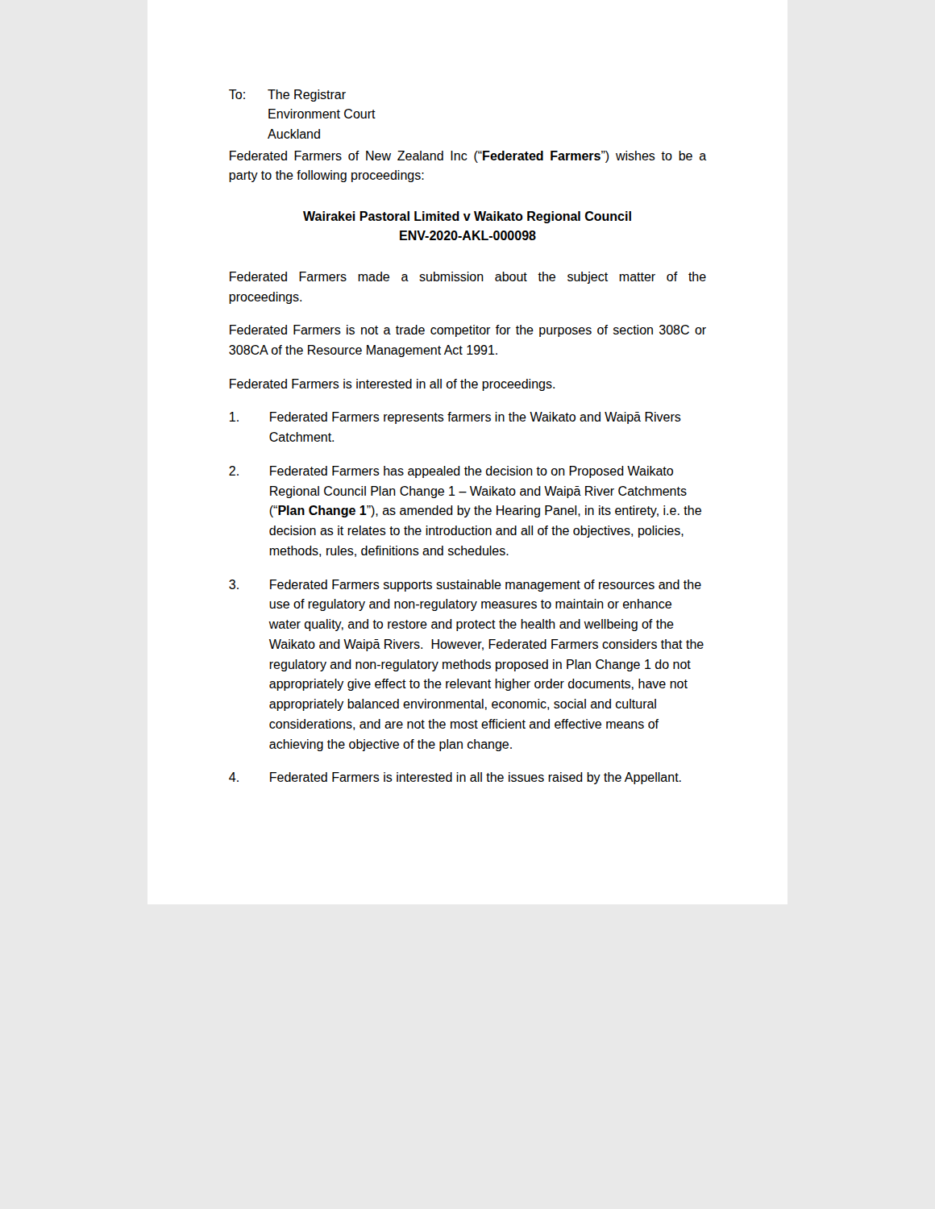| To: | The Registrar |
| | Environment Court |
| | Auckland |
Federated Farmers of New Zealand Inc (“Federated Farmers”) wishes to be a party to the following proceedings:
Wairakei Pastoral Limited v Waikato Regional Council ENV-2020-AKL-000098
Federated Farmers made a submission about the subject matter of the proceedings.
Federated Farmers is not a trade competitor for the purposes of section 308C or 308CA of the Resource Management Act 1991.
Federated Farmers is interested in all of the proceedings.
Federated Farmers represents farmers in the Waikato and Waipā Rivers Catchment.
Federated Farmers has appealed the decision to on Proposed Waikato Regional Council Plan Change 1 – Waikato and Waipā River Catchments (“Plan Change 1”), as amended by the Hearing Panel, in its entirety, i.e. the decision as it relates to the introduction and all of the objectives, policies, methods, rules, definitions and schedules.
Federated Farmers supports sustainable management of resources and the use of regulatory and non-regulatory measures to maintain or enhance water quality, and to restore and protect the health and wellbeing of the Waikato and Waipā Rivers. However, Federated Farmers considers that the regulatory and non-regulatory methods proposed in Plan Change 1 do not appropriately give effect to the relevant higher order documents, have not appropriately balanced environmental, economic, social and cultural considerations, and are not the most efficient and effective means of achieving the objective of the plan change.
Federated Farmers is interested in all the issues raised by the Appellant.